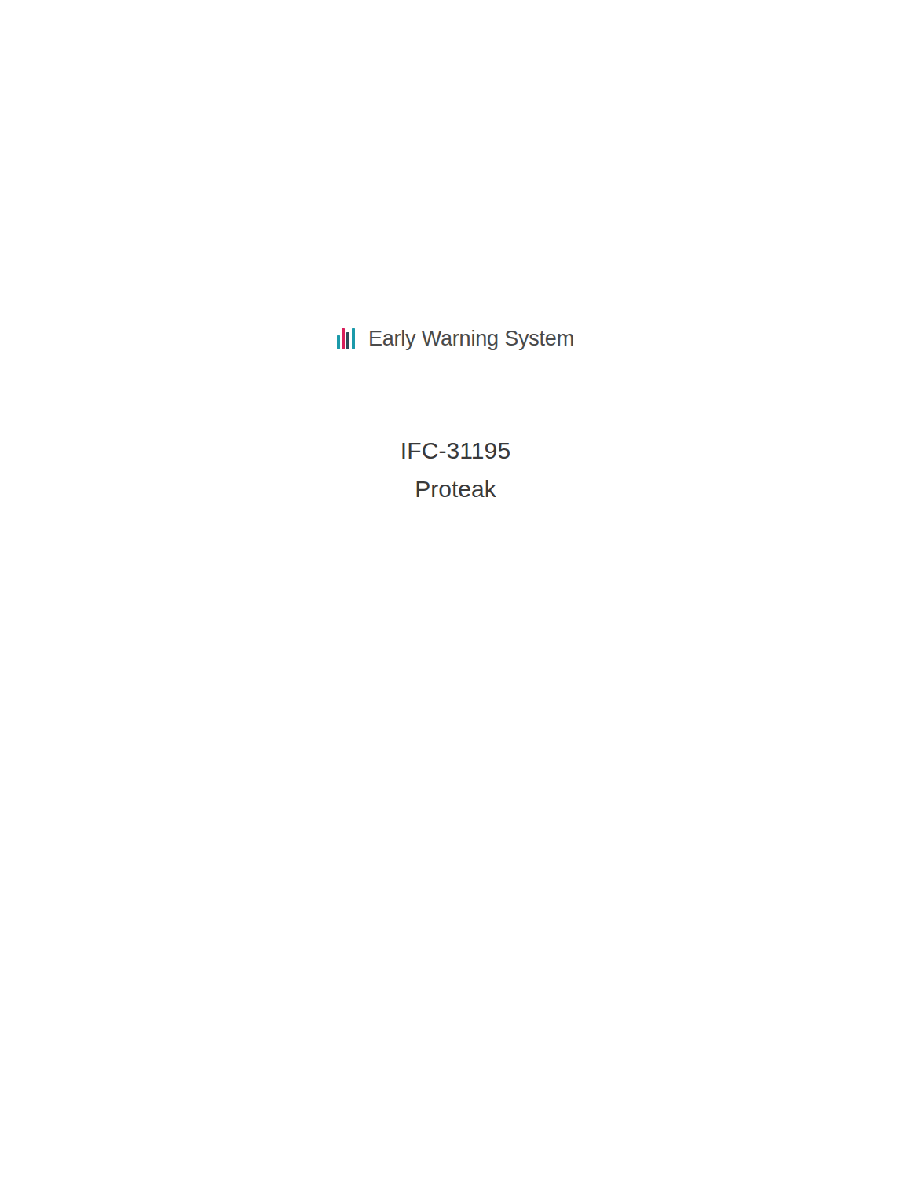Early Warning System
IFC-31195
Proteak